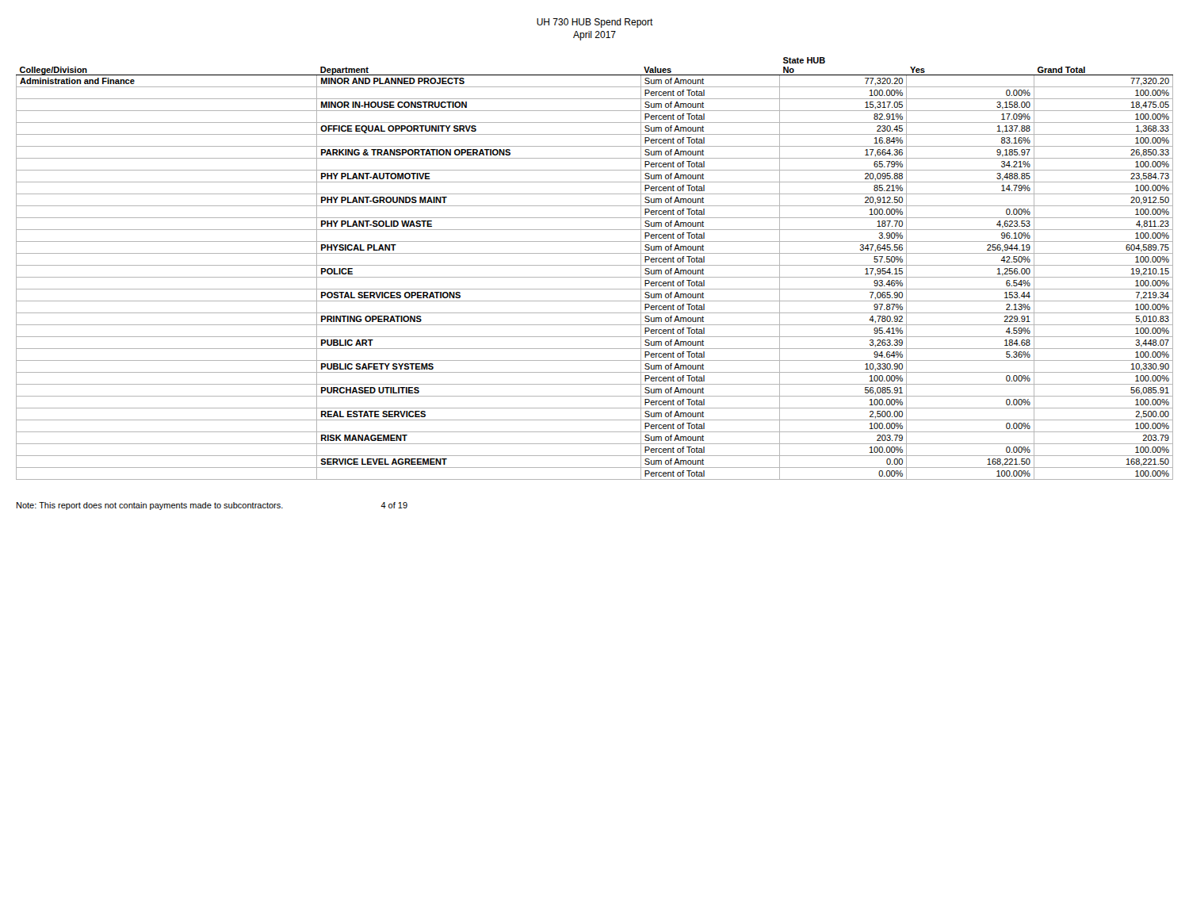UH 730 HUB Spend Report
April 2017
| | | | State HUB | |
| --- | --- | --- | --- | --- |
| College/Division | Department | Values | No | Yes | Grand Total |
| Administration and Finance | MINOR AND PLANNED PROJECTS | Sum of Amount | 77,320.20 | | 77,320.20 |
| | | Percent of Total | 100.00% | 0.00% | 100.00% |
| | MINOR IN-HOUSE CONSTRUCTION | Sum of Amount | 15,317.05 | 3,158.00 | 18,475.05 |
| | | Percent of Total | 82.91% | 17.09% | 100.00% |
| | OFFICE EQUAL OPPORTUNITY SRVS | Sum of Amount | 230.45 | 1,137.88 | 1,368.33 |
| | | Percent of Total | 16.84% | 83.16% | 100.00% |
| | PARKING & TRANSPORTATION OPERATIONS | Sum of Amount | 17,664.36 | 9,185.97 | 26,850.33 |
| | | Percent of Total | 65.79% | 34.21% | 100.00% |
| | PHY PLANT-AUTOMOTIVE | Sum of Amount | 20,095.88 | 3,488.85 | 23,584.73 |
| | | Percent of Total | 85.21% | 14.79% | 100.00% |
| | PHY PLANT-GROUNDS MAINT | Sum of Amount | 20,912.50 | | 20,912.50 |
| | | Percent of Total | 100.00% | 0.00% | 100.00% |
| | PHY PLANT-SOLID WASTE | Sum of Amount | 187.70 | 4,623.53 | 4,811.23 |
| | | Percent of Total | 3.90% | 96.10% | 100.00% |
| | PHYSICAL PLANT | Sum of Amount | 347,645.56 | 256,944.19 | 604,589.75 |
| | | Percent of Total | 57.50% | 42.50% | 100.00% |
| | POLICE | Sum of Amount | 17,954.15 | 1,256.00 | 19,210.15 |
| | | Percent of Total | 93.46% | 6.54% | 100.00% |
| | POSTAL SERVICES OPERATIONS | Sum of Amount | 7,065.90 | 153.44 | 7,219.34 |
| | | Percent of Total | 97.87% | 2.13% | 100.00% |
| | PRINTING OPERATIONS | Sum of Amount | 4,780.92 | 229.91 | 5,010.83 |
| | | Percent of Total | 95.41% | 4.59% | 100.00% |
| | PUBLIC ART | Sum of Amount | 3,263.39 | 184.68 | 3,448.07 |
| | | Percent of Total | 94.64% | 5.36% | 100.00% |
| | PUBLIC SAFETY SYSTEMS | Sum of Amount | 10,330.90 | | 10,330.90 |
| | | Percent of Total | 100.00% | 0.00% | 100.00% |
| | PURCHASED UTILITIES | Sum of Amount | 56,085.91 | | 56,085.91 |
| | | Percent of Total | 100.00% | 0.00% | 100.00% |
| | REAL ESTATE SERVICES | Sum of Amount | 2,500.00 | | 2,500.00 |
| | | Percent of Total | 100.00% | 0.00% | 100.00% |
| | RISK MANAGEMENT | Sum of Amount | 203.79 | | 203.79 |
| | | Percent of Total | 100.00% | 0.00% | 100.00% |
| | SERVICE LEVEL AGREEMENT | Sum of Amount | 0.00 | 168,221.50 | 168,221.50 |
| | | Percent of Total | 0.00% | 100.00% | 100.00% |
Note: This report does not contain payments made to subcontractors. 4 of 19